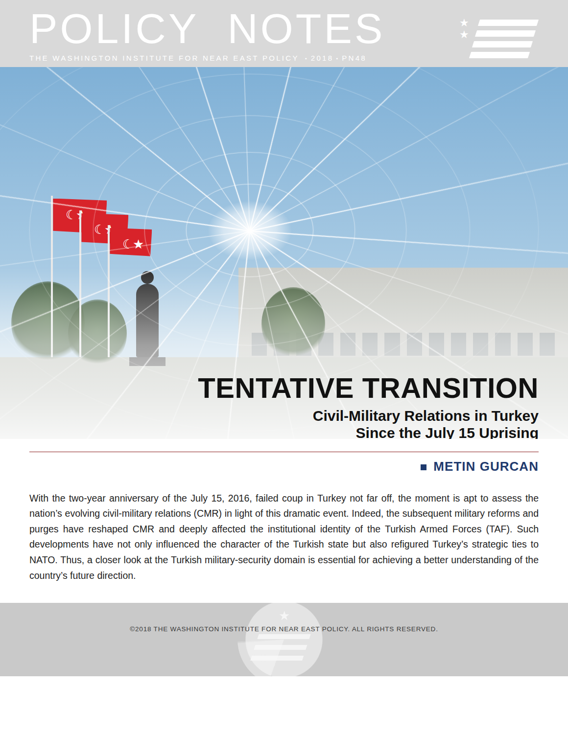Policy Notes
The Washington Institute for Near East Policy ▪2018▪PN48
★ ★
Tentative Transition
Civil-Military Relations in Turkey
Since the July 15 Uprising
Metin Gurcan
With the two-year anniversary of the July 15, 2016, failed coup in Turkey not far off, the moment is apt to assess the nation’s evolving civil-military relations (CMR) in light of this dramatic event. Indeed, the subsequent military reforms and purges have reshaped CMR and deeply affected the institutional identity of the Turkish Armed Forces (TAF). Such developments have not only influenced the character of the Turkish state but also refigured Turkey’s strategic ties to NATO. Thus, a closer look at the Turkish military-security domain is essential for achieving a better understanding of the country’s future direction.
©2018 The Washington Institute for Near East Policy. All rights reserved.